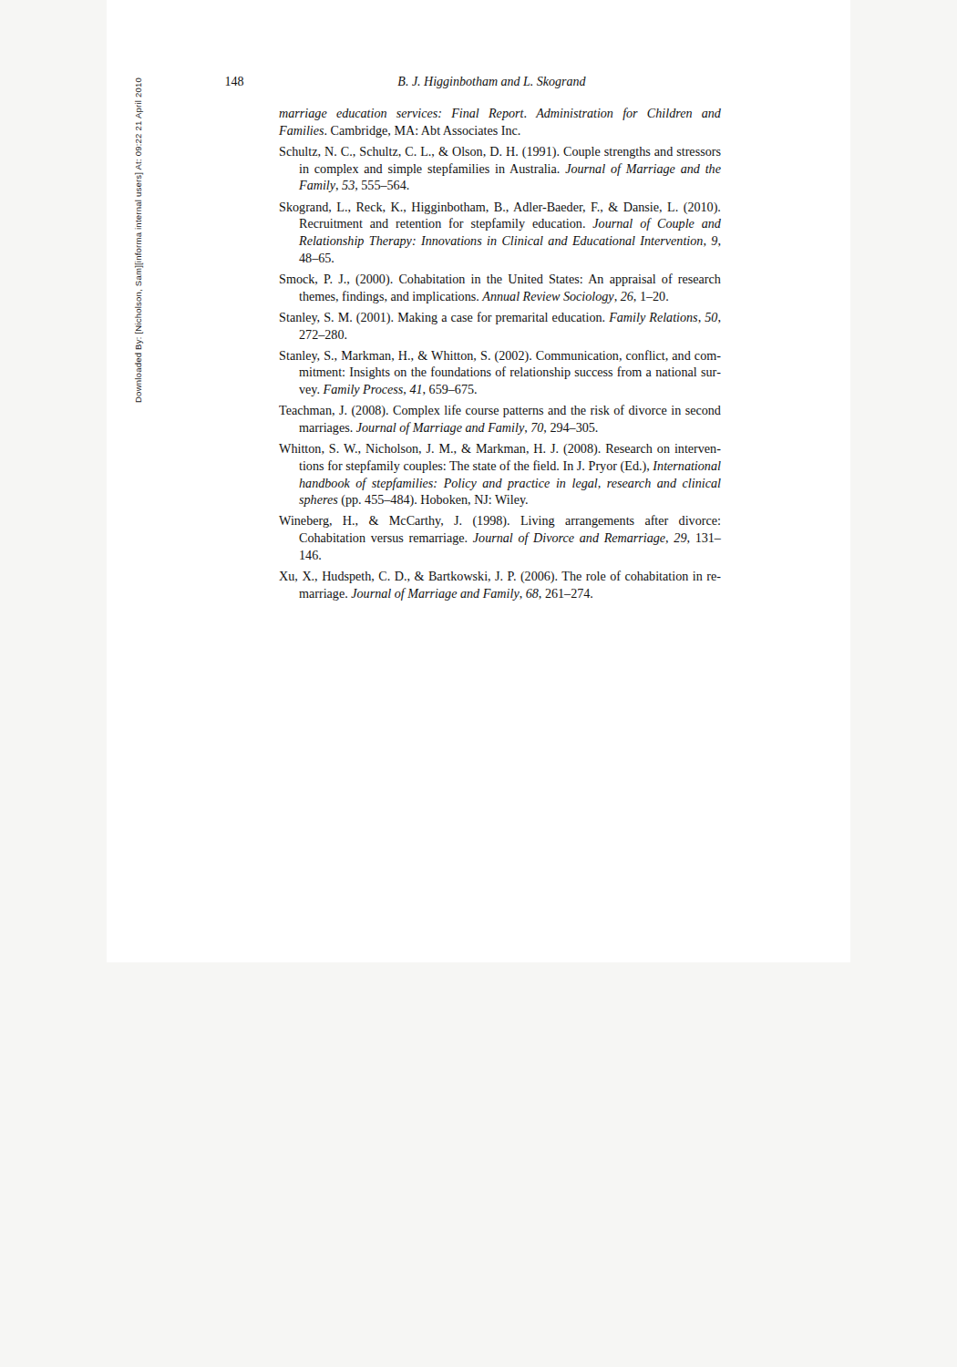Downloaded By: [Nicholson, Sam][informa internal users] At: 09:22 21 April 2010
148 B. J. Higginbotham and L. Skogrand
marriage education services: Final Report. Administration for Children and Families. Cambridge, MA: Abt Associates Inc.
Schultz, N. C., Schultz, C. L., & Olson, D. H. (1991). Couple strengths and stressors in complex and simple stepfamilies in Australia. Journal of Marriage and the Family, 53, 555–564.
Skogrand, L., Reck, K., Higginbotham, B., Adler-Baeder, F., & Dansie, L. (2010). Recruitment and retention for stepfamily education. Journal of Couple and Relationship Therapy: Innovations in Clinical and Educational Intervention, 9, 48–65.
Smock, P. J., (2000). Cohabitation in the United States: An appraisal of research themes, findings, and implications. Annual Review Sociology, 26, 1–20.
Stanley, S. M. (2001). Making a case for premarital education. Family Relations, 50, 272–280.
Stanley, S., Markman, H., & Whitton, S. (2002). Communication, conflict, and commitment: Insights on the foundations of relationship success from a national survey. Family Process, 41, 659–675.
Teachman, J. (2008). Complex life course patterns and the risk of divorce in second marriages. Journal of Marriage and Family, 70, 294–305.
Whitton, S. W., Nicholson, J. M., & Markman, H. J. (2008). Research on interventions for stepfamily couples: The state of the field. In J. Pryor (Ed.), International handbook of stepfamilies: Policy and practice in legal, research and clinical spheres (pp. 455–484). Hoboken, NJ: Wiley.
Wineberg, H., & McCarthy, J. (1998). Living arrangements after divorce: Cohabitation versus remarriage. Journal of Divorce and Remarriage, 29, 131–146.
Xu, X., Hudspeth, C. D., & Bartkowski, J. P. (2006). The role of cohabitation in remarriage. Journal of Marriage and Family, 68, 261–274.